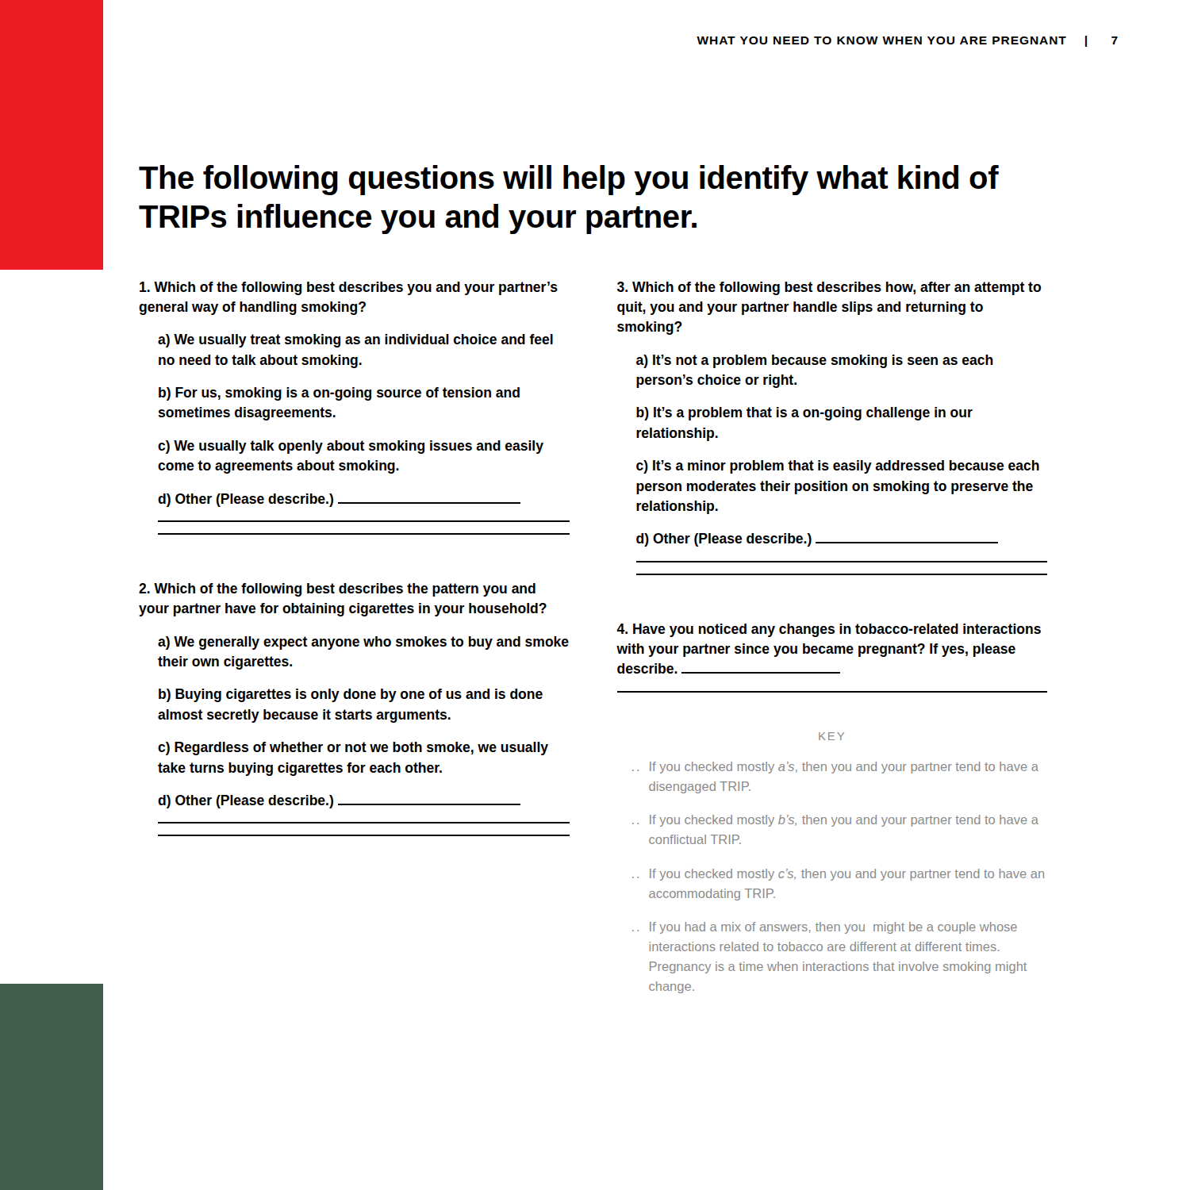WHAT YOU NEED TO KNOW WHEN YOU ARE PREGNANT|7
The following questions will help you identify what kind of TRIPs influence you and your partner.
1. Which of the following best describes you and your partner’s general way of handling smoking?
a) We usually treat smoking as an individual choice and feel no need to talk about smoking.
b) For us, smoking is a on-going source of tension and sometimes disagreements.
c) We usually talk openly about smoking issues and easily come to agreements about smoking.
d) Other (Please describe.)
2. Which of the following best describes the pattern you and your partner have for obtaining cigarettes in your household?
a) We generally expect anyone who smokes to buy and smoke their own cigarettes.
b) Buying cigarettes is only done by one of us and is done almost secretly because it starts arguments.
c) Regardless of whether or not we both smoke, we usually take turns buying cigarettes for each other.
d) Other (Please describe.)
3. Which of the following best describes how, after an attempt to quit, you and your partner handle slips and returning to smoking?
a) It’s not a problem because smoking is seen as each person’s choice or right.
b) It’s a problem that is a on-going challenge in our relationship.
c) It’s a minor problem that is easily addressed because each person moderates their position on smoking to preserve the relationship.
d) Other (Please describe.)
4. Have you noticed any changes in tobacco-related interactions with your partner since you became pregnant? If yes, please describe.
KEY
If you checked mostly a’s, then you and your partner tend to have a disengaged TRIP.
If you checked mostly b’s, then you and your partner tend to have a conflictual TRIP.
If you checked mostly c’s, then you and your partner tend to have an accommodating TRIP.
If you had a mix of answers, then you might be a couple whose interactions related to tobacco are different at different times. Pregnancy is a time when interactions that involve smoking might change.